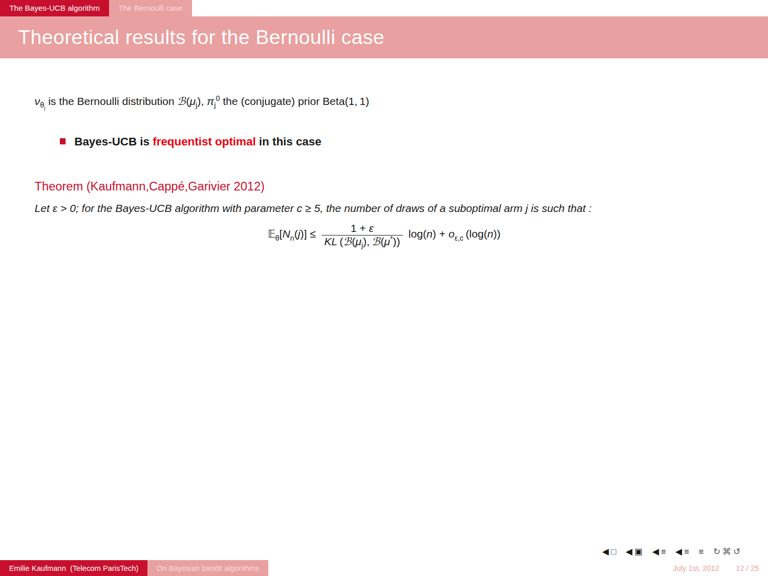The Bayes-UCB algorithm
The Bernoulli case
Theoretical results for the Bernoulli case
νθj is the Bernoulli distribution ℬ(μj), πj0 the (conjugate) prior Beta(1, 1)
Bayes-UCB is frequentist optimal in this case
Theorem (Kaufmann,Cappé,Garivier 2012)
Let ε > 0; for the Bayes-UCB algorithm with parameter c ≥ 5, the number of draws of a suboptimal arm j is such that :
𝔼θ[Nn(j)] ≤ 1 + ε KL (ℬ(μj), ℬ(μ*)) log(n) + oε,c (log(n))
◀□ ◀▣ ◀≡ ◀≡ ≡ ↻⌘↺
Emilie Kaufmann (Telecom ParisTech)
On Bayesian bandit algorithms
July 1st, 2012 12 / 25